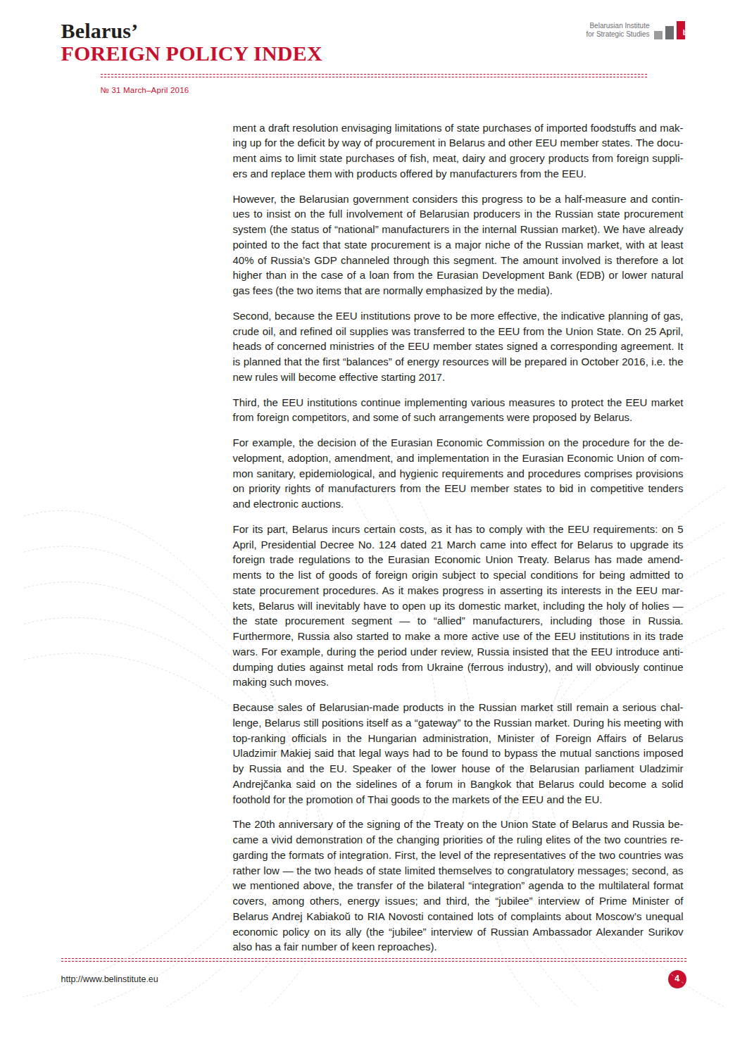Belarus’
Foreign Policy Index
Belarusian Institute
for Strategic Studies b
№ 31 March–April 2016
ment a draft resolution envisaging limitations of state purchases of imported foodstuffs and making up for the deficit by way of procurement in Belarus and other EEU member states. The document aims to limit state purchases of fish, meat, dairy and grocery products from foreign suppliers and replace them with products offered by manufacturers from the EEU.
However, the Belarusian government considers this progress to be a half-measure and continues to insist on the full involvement of Belarusian producers in the Russian state procurement system (the status of “national” manufacturers in the internal Russian market). We have already pointed to the fact that state procurement is a major niche of the Russian market, with at least 40% of Russia’s GDP channeled through this segment. The amount involved is therefore a lot higher than in the case of a loan from the Eurasian Development Bank (EDB) or lower natural gas fees (the two items that are normally emphasized by the media).
Second, because the EEU institutions prove to be more effective, the indicative planning of gas, crude oil, and refined oil supplies was transferred to the EEU from the Union State. On 25 April, heads of concerned ministries of the EEU member states signed a corresponding agreement. It is planned that the first “balances” of energy resources will be prepared in October 2016, i.e. the new rules will become effective starting 2017.
Third, the EEU institutions continue implementing various measures to protect the EEU market from foreign competitors, and some of such arrangements were proposed by Belarus.
For example, the decision of the Eurasian Economic Commission on the procedure for the development, adoption, amendment, and implementation in the Eurasian Economic Union of common sanitary, epidemiological, and hygienic requirements and procedures comprises provisions on priority rights of manufacturers from the EEU member states to bid in competitive tenders and electronic auctions.
For its part, Belarus incurs certain costs, as it has to comply with the EEU requirements: on 5 April, Presidential Decree No. 124 dated 21 March came into effect for Belarus to upgrade its foreign trade regulations to the Eurasian Economic Union Treaty. Belarus has made amendments to the list of goods of foreign origin subject to special conditions for being admitted to state procurement procedures. As it makes progress in asserting its interests in the EEU markets, Belarus will inevitably have to open up its domestic market, including the holy of holies — the state procurement segment — to “allied” manufacturers, including those in Russia. Furthermore, Russia also started to make a more active use of the EEU institutions in its trade wars. For example, during the period under review, Russia insisted that the EEU introduce anti-dumping duties against metal rods from Ukraine (ferrous industry), and will obviously continue making such moves.
Because sales of Belarusian-made products in the Russian market still remain a serious challenge, Belarus still positions itself as a “gateway” to the Russian market. During his meeting with top-ranking officials in the Hungarian administration, Minister of Foreign Affairs of Belarus Uladzimir Makiej said that legal ways had to be found to bypass the mutual sanctions imposed by Russia and the EU. Speaker of the lower house of the Belarusian parliament Uladzimir Andrejčanka said on the sidelines of a forum in Bangkok that Belarus could become a solid foothold for the promotion of Thai goods to the markets of the EEU and the EU.
The 20th anniversary of the signing of the Treaty on the Union State of Belarus and Russia became a vivid demonstration of the changing priorities of the ruling elites of the two countries regarding the formats of integration. First, the level of the representatives of the two countries was rather low — the two heads of state limited themselves to congratulatory messages; second, as we mentioned above, the transfer of the bilateral “integration” agenda to the multilateral format covers, among others, energy issues; and third, the “jubilee” interview of Prime Minister of Belarus Andrej Kabiakoŭ to RIA Novosti contained lots of complaints about Moscow’s unequal economic policy on its ally (the “jubilee” interview of Russian Ambassador Alexander Surikov also has a fair number of keen reproaches).
http://www.belinstitute.eu
4